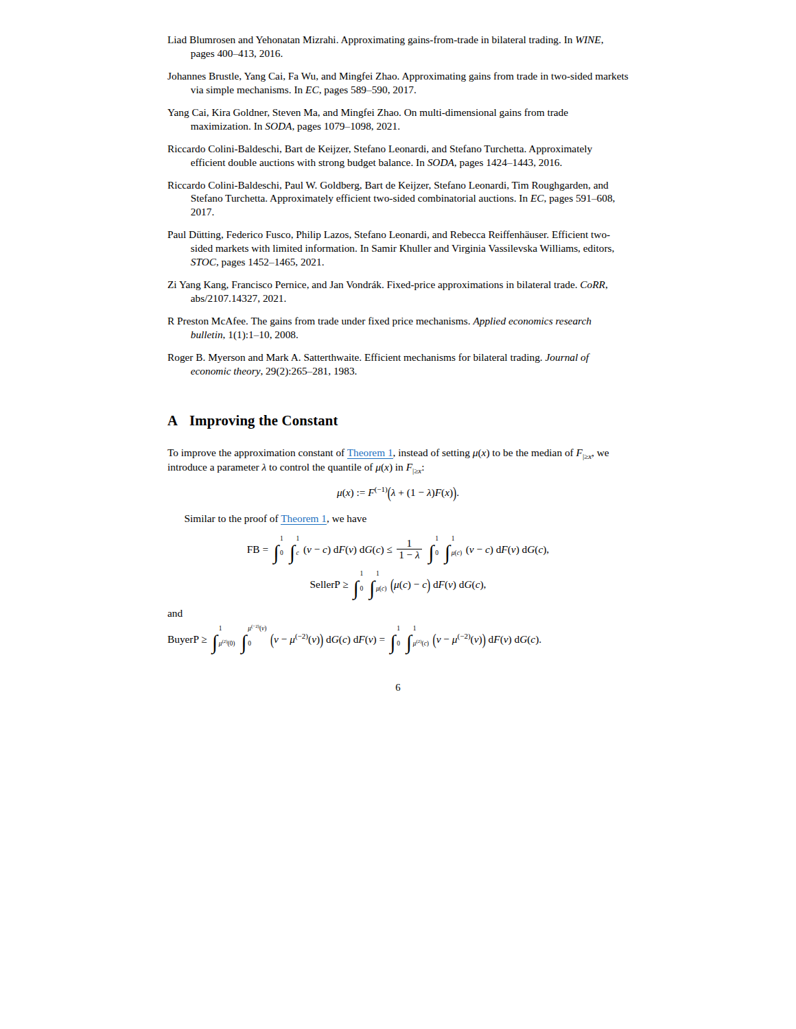Liad Blumrosen and Yehonatan Mizrahi. Approximating gains-from-trade in bilateral trading. In WINE, pages 400–413, 2016.
Johannes Brustle, Yang Cai, Fa Wu, and Mingfei Zhao. Approximating gains from trade in two-sided markets via simple mechanisms. In EC, pages 589–590, 2017.
Yang Cai, Kira Goldner, Steven Ma, and Mingfei Zhao. On multi-dimensional gains from trade maximization. In SODA, pages 1079–1098, 2021.
Riccardo Colini-Baldeschi, Bart de Keijzer, Stefano Leonardi, and Stefano Turchetta. Approximately efficient double auctions with strong budget balance. In SODA, pages 1424–1443, 2016.
Riccardo Colini-Baldeschi, Paul W. Goldberg, Bart de Keijzer, Stefano Leonardi, Tim Roughgarden, and Stefano Turchetta. Approximately efficient two-sided combinatorial auctions. In EC, pages 591–608, 2017.
Paul Dütting, Federico Fusco, Philip Lazos, Stefano Leonardi, and Rebecca Reiffenhäuser. Efficient two-sided markets with limited information. In Samir Khuller and Virginia Vassilevska Williams, editors, STOC, pages 1452–1465, 2021.
Zi Yang Kang, Francisco Pernice, and Jan Vondrák. Fixed-price approximations in bilateral trade. CoRR, abs/2107.14327, 2021.
R Preston McAfee. The gains from trade under fixed price mechanisms. Applied economics research bulletin, 1(1):1–10, 2008.
Roger B. Myerson and Mark A. Satterthwaite. Efficient mechanisms for bilateral trading. Journal of economic theory, 29(2):265–281, 1983.
AImproving the Constant
To improve the approximation constant of Theorem 1, instead of setting μ(x) to be the median of F|≥x, we introduce a parameter λ to control the quantile of μ(x) in F|≥x:
μ(x) := F(−1)(λ + (1 − λ)F(x)).
Similar to the proof of Theorem 1, we have
FB = ∫10 ∫1 c (v − c) dF(v) dG(c) ≤ 11 − λ ∫10 ∫1 μ(c) (v − c) dF(v) dG(c),
SellerP ≥ ∫10 ∫1 μ(c) (μ(c) − c) dF(v) dG(c),
and
BuyerP ≥ ∫1 μ(2)(0) ∫μ(−2)(v) 0 (v − μ(−2)(v)) dG(c) dF(v) = ∫10 ∫1 μ(2)(c) (v − μ(−2)(v)) dF(v) dG(c).
6